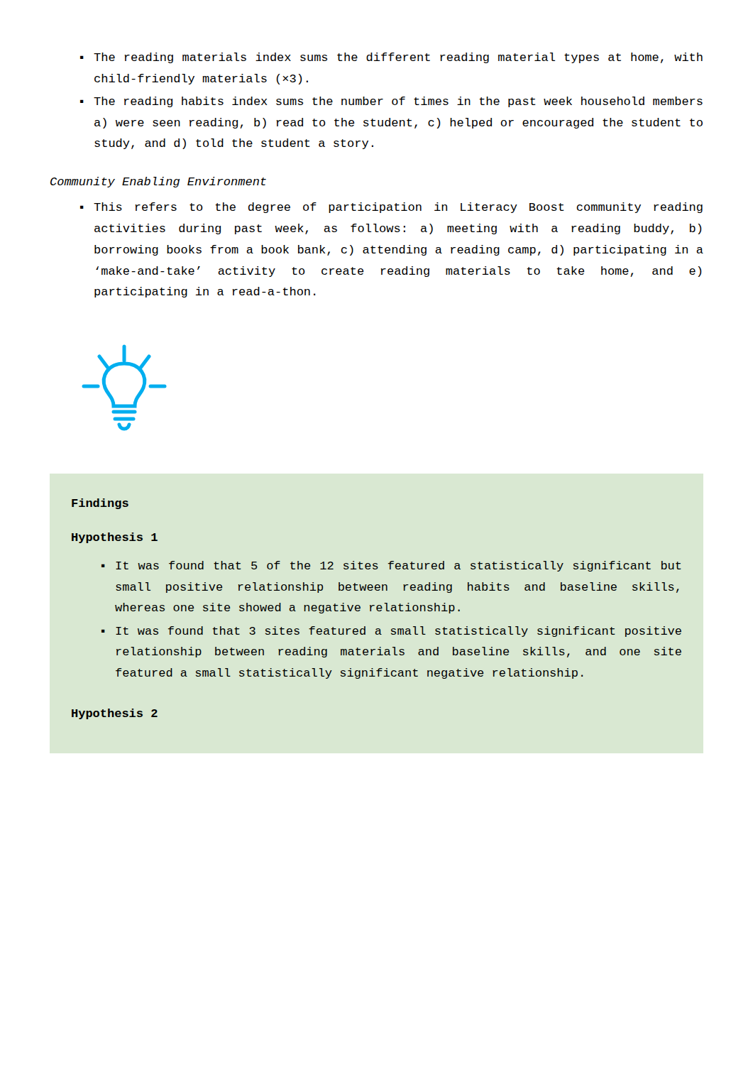The reading materials index sums the different reading material types at home, with child-friendly materials (×3).
The reading habits index sums the number of times in the past week household members a) were seen reading, b) read to the student, c) helped or encouraged the student to study, and d) told the student a story.
Community Enabling Environment
This refers to the degree of participation in Literacy Boost community reading activities during past week, as follows: a) meeting with a reading buddy, b) borrowing books from a book bank, c) attending a reading camp, d) participating in a ‘make-and-take’ activity to create reading materials to take home, and e) participating in a read-a-thon.
Findings
Hypothesis 1
It was found that 5 of the 12 sites featured a statistically significant but small positive relationship between reading habits and baseline skills, whereas one site showed a negative relationship.
It was found that 3 sites featured a small statistically significant positive relationship between reading materials and baseline skills, and one site featured a small statistically significant negative relationship.
Hypothesis 2